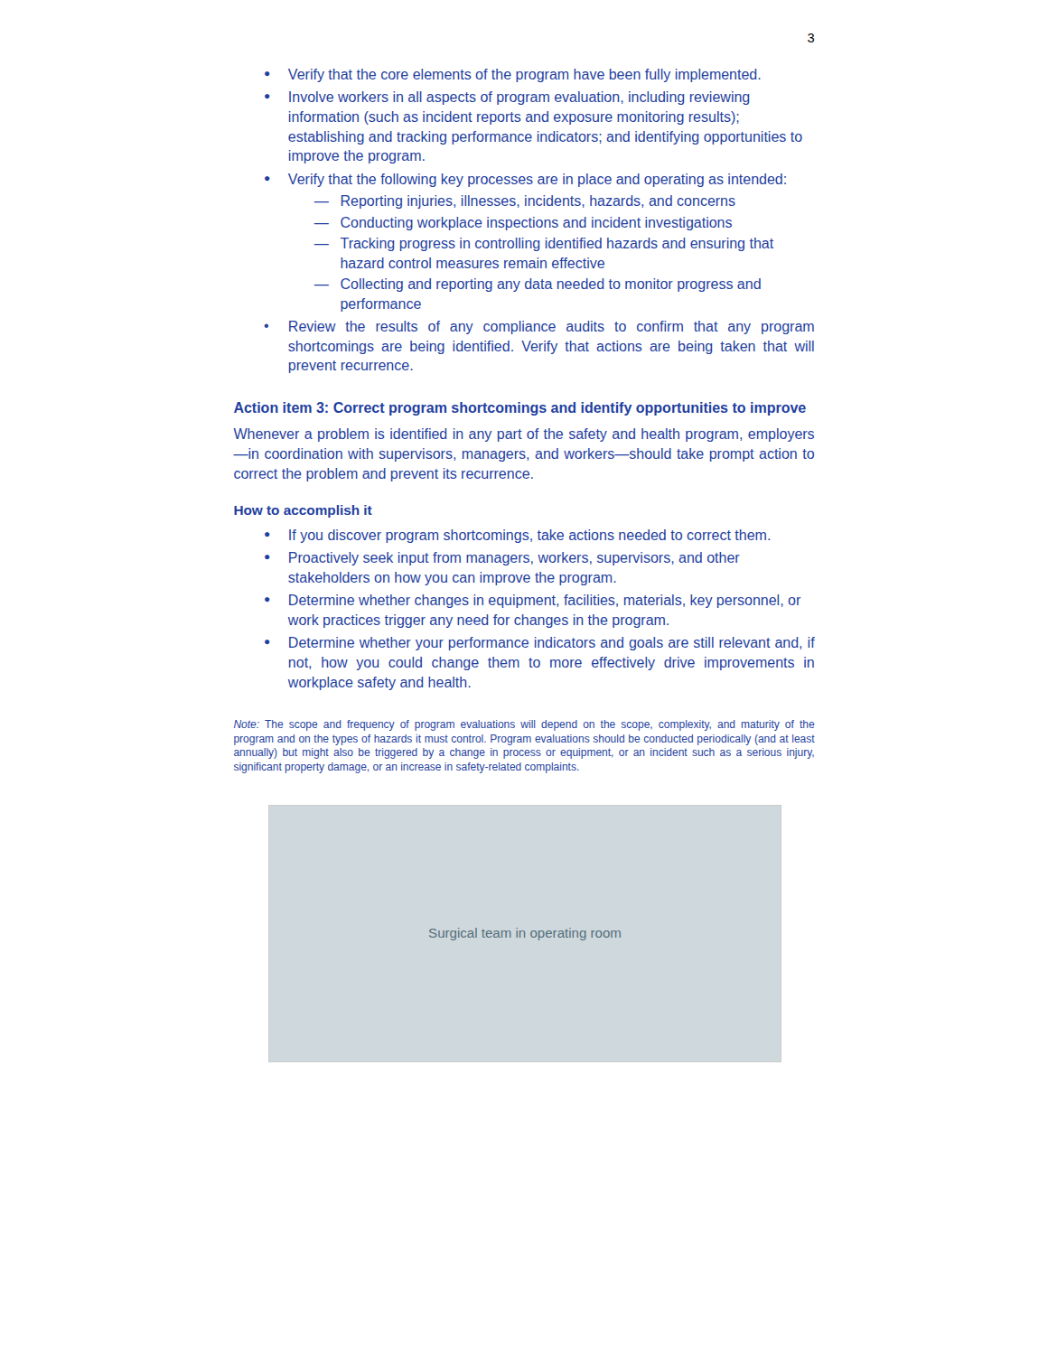3
Verify that the core elements of the program have been fully implemented.
Involve workers in all aspects of program evaluation, including reviewing information (such as incident reports and exposure monitoring results); establishing and tracking performance indicators; and identifying opportunities to improve the program.
Verify that the following key processes are in place and operating as intended:
Reporting injuries, illnesses, incidents, hazards, and concerns
Conducting workplace inspections and incident investigations
Tracking progress in controlling identified hazards and ensuring that hazard control measures remain effective
Collecting and reporting any data needed to monitor progress and performance
Review the results of any compliance audits to confirm that any program shortcomings are being identified. Verify that actions are being taken that will prevent recurrence.
Action item 3: Correct program shortcomings and identify opportunities to improve
Whenever a problem is identified in any part of the safety and health program, employers—in coordination with supervisors, managers, and workers—should take prompt action to correct the problem and prevent its recurrence.
How to accomplish it
If you discover program shortcomings, take actions needed to correct them.
Proactively seek input from managers, workers, supervisors, and other stakeholders on how you can improve the program.
Determine whether changes in equipment, facilities, materials, key personnel, or work practices trigger any need for changes in the program.
Determine whether your performance indicators and goals are still relevant and, if not, how you could change them to more effectively drive improvements in workplace safety and health.
Note: The scope and frequency of program evaluations will depend on the scope, complexity, and maturity of the program and on the types of hazards it must control. Program evaluations should be conducted periodically (and at least annually) but might also be triggered by a change in process or equipment, or an incident such as a serious injury, significant property damage, or an increase in safety-related complaints.